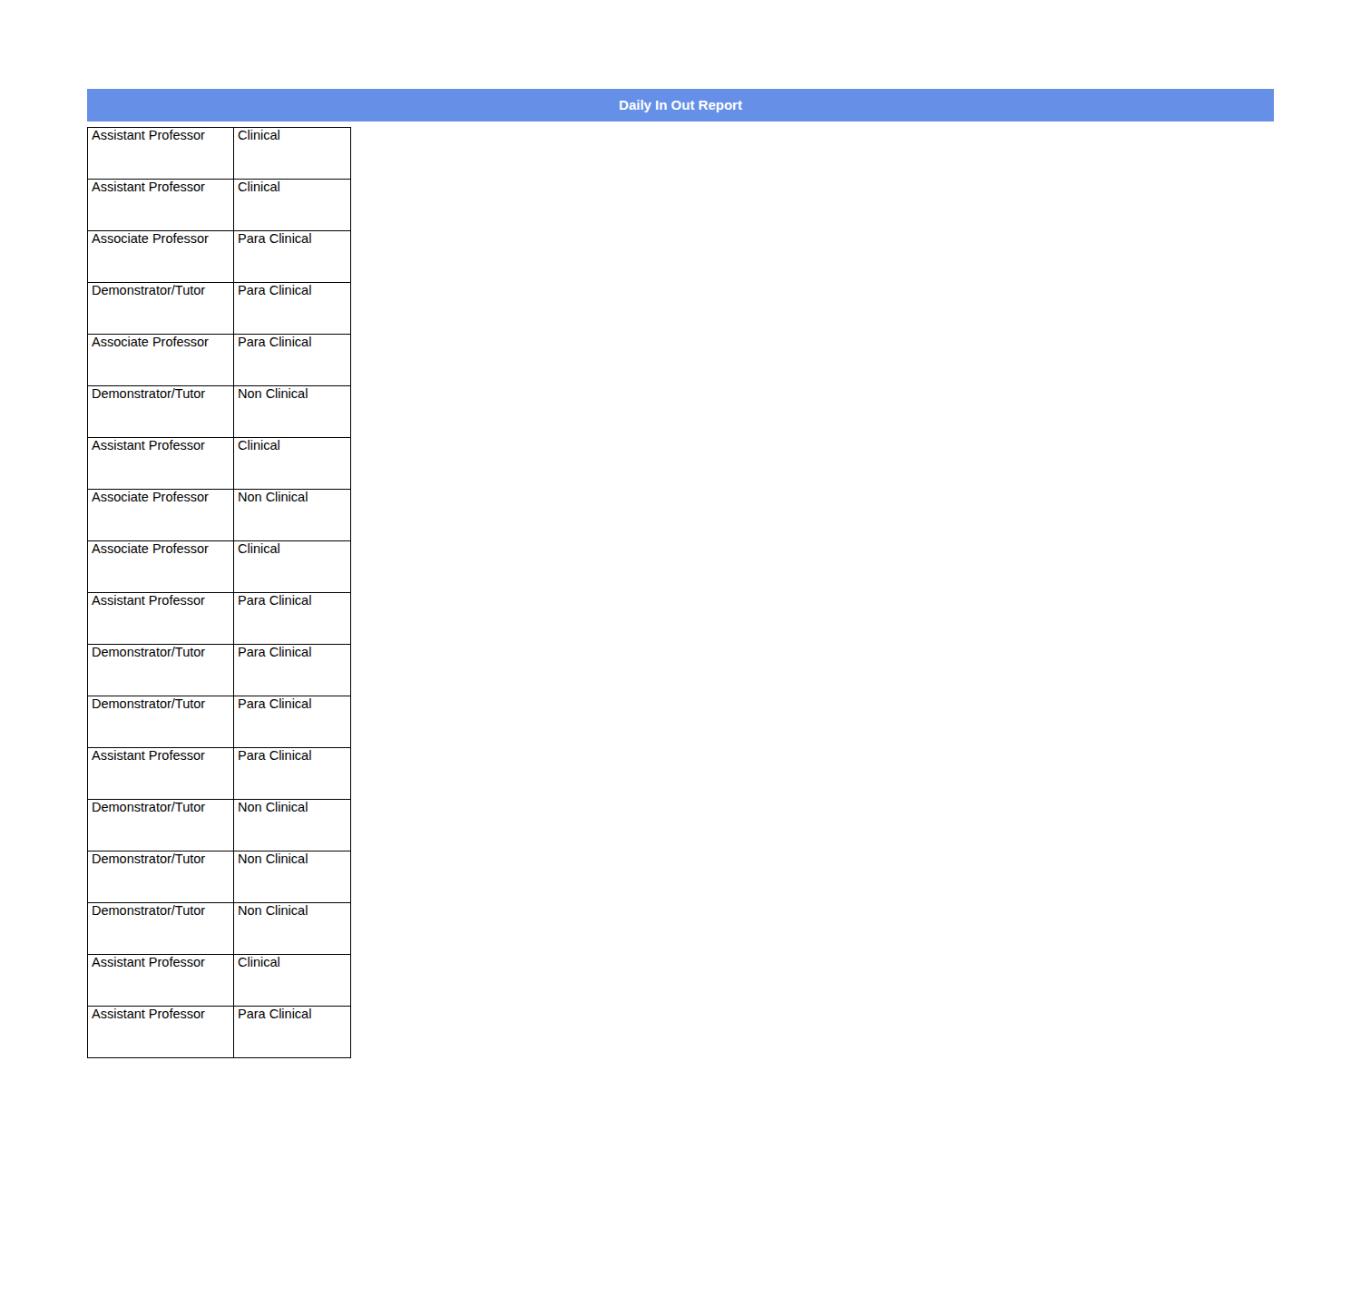Daily In Out Report
| Assistant Professor | Clinical |
| Assistant Professor | Clinical |
| Associate Professor | Para Clinical |
| Demonstrator/Tutor | Para Clinical |
| Associate Professor | Para Clinical |
| Demonstrator/Tutor | Non Clinical |
| Assistant Professor | Clinical |
| Associate Professor | Non Clinical |
| Associate Professor | Clinical |
| Assistant Professor | Para Clinical |
| Demonstrator/Tutor | Para Clinical |
| Demonstrator/Tutor | Para Clinical |
| Assistant Professor | Para Clinical |
| Demonstrator/Tutor | Non Clinical |
| Demonstrator/Tutor | Non Clinical |
| Demonstrator/Tutor | Non Clinical |
| Assistant Professor | Clinical |
| Assistant Professor | Para Clinical |